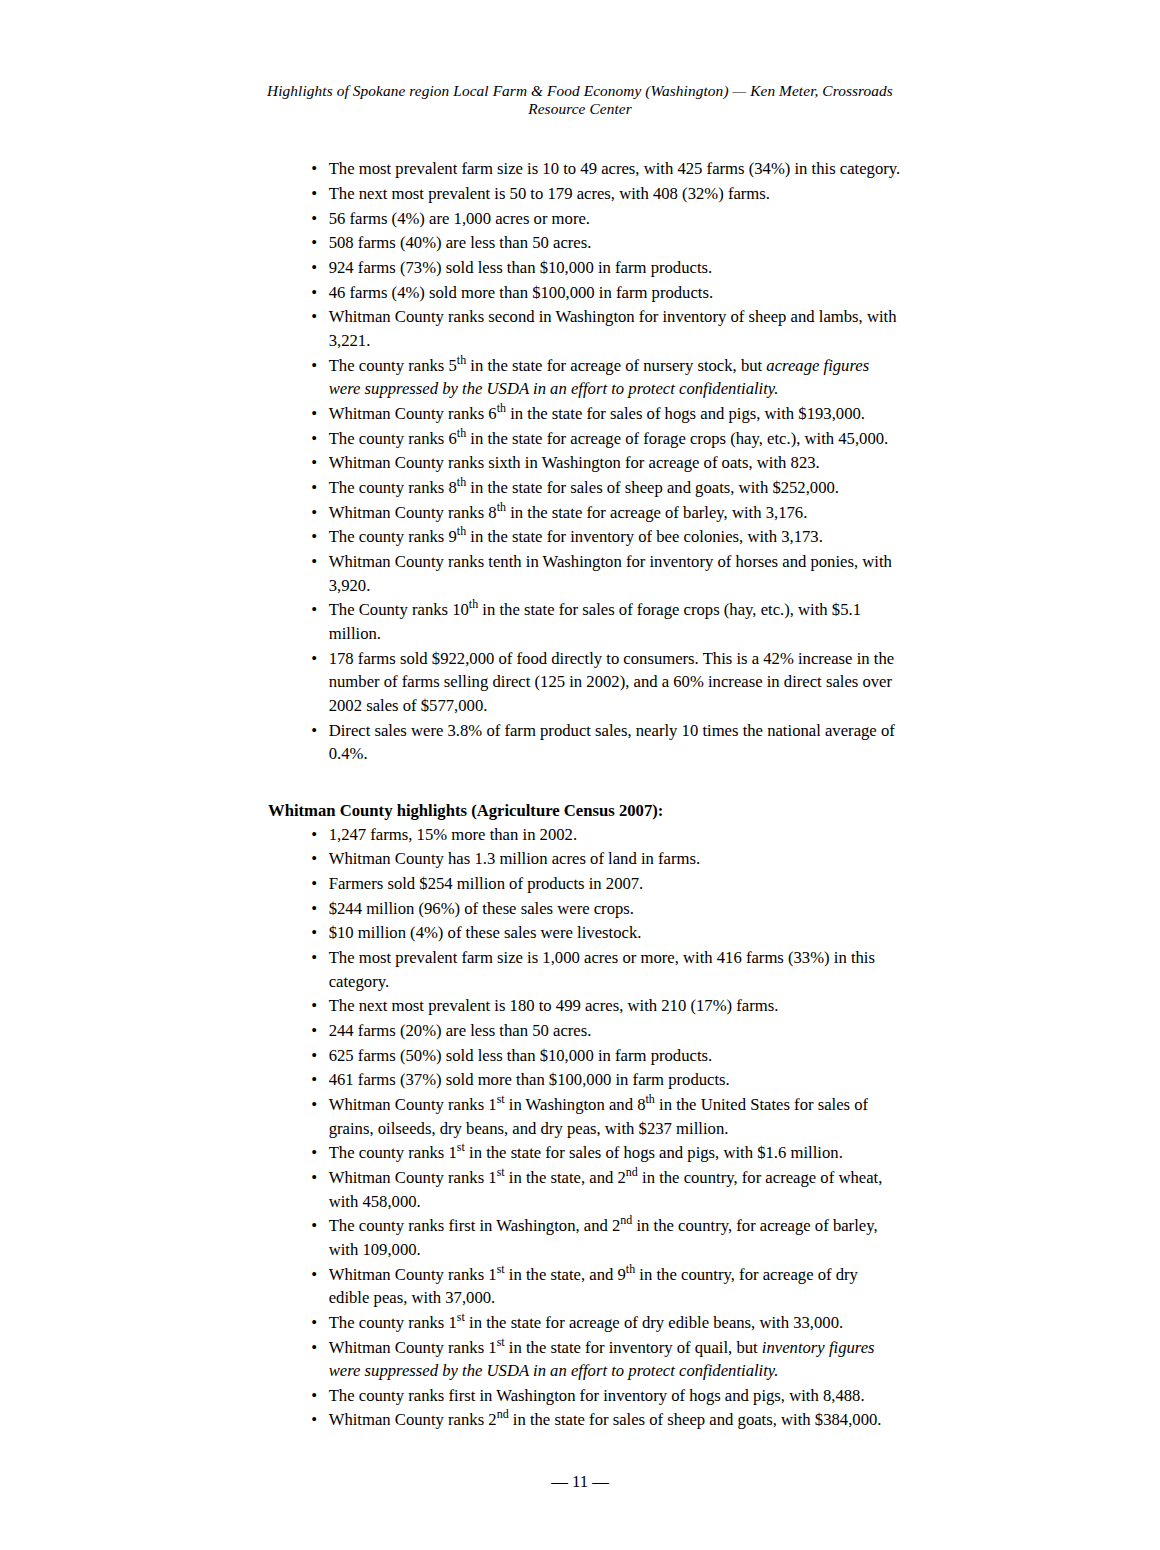Highlights of Spokane region Local Farm & Food Economy (Washington) — Ken Meter, Crossroads Resource Center
The most prevalent farm size is 10 to 49 acres, with 425 farms (34%) in this category.
The next most prevalent is 50 to 179 acres, with 408 (32%) farms.
56 farms (4%) are 1,000 acres or more.
508 farms (40%) are less than 50 acres.
924 farms (73%) sold less than $10,000 in farm products.
46 farms (4%) sold more than $100,000 in farm products.
Whitman County ranks second in Washington for inventory of sheep and lambs, with 3,221.
The county ranks 5th in the state for acreage of nursery stock, but acreage figures were suppressed by the USDA in an effort to protect confidentiality.
Whitman County ranks 6th in the state for sales of hogs and pigs, with $193,000.
The county ranks 6th in the state for acreage of forage crops (hay, etc.), with 45,000.
Whitman County ranks sixth in Washington for acreage of oats, with 823.
The county ranks 8th in the state for sales of sheep and goats, with $252,000.
Whitman County ranks 8th in the state for acreage of barley, with 3,176.
The county ranks 9th in the state for inventory of bee colonies, with 3,173.
Whitman County ranks tenth in Washington for inventory of horses and ponies, with 3,920.
The County ranks 10th in the state for sales of forage crops (hay, etc.), with $5.1 million.
178 farms sold $922,000 of food directly to consumers. This is a 42% increase in the number of farms selling direct (125 in 2002), and a 60% increase in direct sales over 2002 sales of $577,000.
Direct sales were 3.8% of farm product sales, nearly 10 times the national average of 0.4%.
Whitman County highlights (Agriculture Census 2007):
1,247 farms, 15% more than in 2002.
Whitman County has 1.3 million acres of land in farms.
Farmers sold $254 million of products in 2007.
$244 million (96%) of these sales were crops.
$10 million (4%) of these sales were livestock.
The most prevalent farm size is 1,000 acres or more, with 416 farms (33%) in this category.
The next most prevalent is 180 to 499 acres, with 210 (17%) farms.
244 farms (20%) are less than 50 acres.
625 farms (50%) sold less than $10,000 in farm products.
461 farms (37%) sold more than $100,000 in farm products.
Whitman County ranks 1st in Washington and 8th in the United States for sales of grains, oilseeds, dry beans, and dry peas, with $237 million.
The county ranks 1st in the state for sales of hogs and pigs, with $1.6 million.
Whitman County ranks 1st in the state, and 2nd in the country, for acreage of wheat, with 458,000.
The county ranks first in Washington, and 2nd in the country, for acreage of barley, with 109,000.
Whitman County ranks 1st in the state, and 9th in the country, for acreage of dry edible peas, with 37,000.
The county ranks 1st in the state for acreage of dry edible beans, with 33,000.
Whitman County ranks 1st in the state for inventory of quail, but inventory figures were suppressed by the USDA in an effort to protect confidentiality.
The county ranks first in Washington for inventory of hogs and pigs, with 8,488.
Whitman County ranks 2nd in the state for sales of sheep and goats, with $384,000.
— 11 —